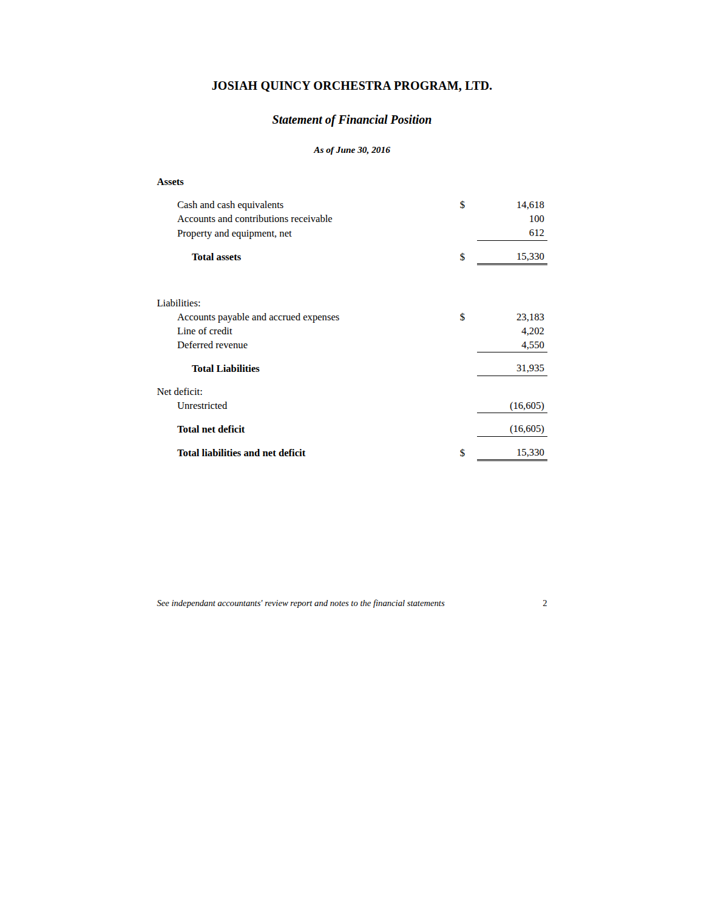JOSIAH QUINCY ORCHESTRA PROGRAM, LTD.
Statement of Financial Position
As of June 30, 2016
Assets
| Cash and cash equivalents | $ | 14,618 |
| Accounts and contributions receivable | | 100 |
| Property and equipment, net | | 612 |
| Total assets | $ | 15,330 |
| Liabilities: | | |
| Accounts payable and accrued expenses | $ | 23,183 |
| Line of credit | | 4,202 |
| Deferred revenue | | 4,550 |
| Total Liabilities | | 31,935 |
| Net deficit: | | |
| Unrestricted | | (16,605) |
| Total net deficit | | (16,605) |
| Total liabilities and net deficit | $ | 15,330 |
See independant accountants' review report and notes to the financial statements 2